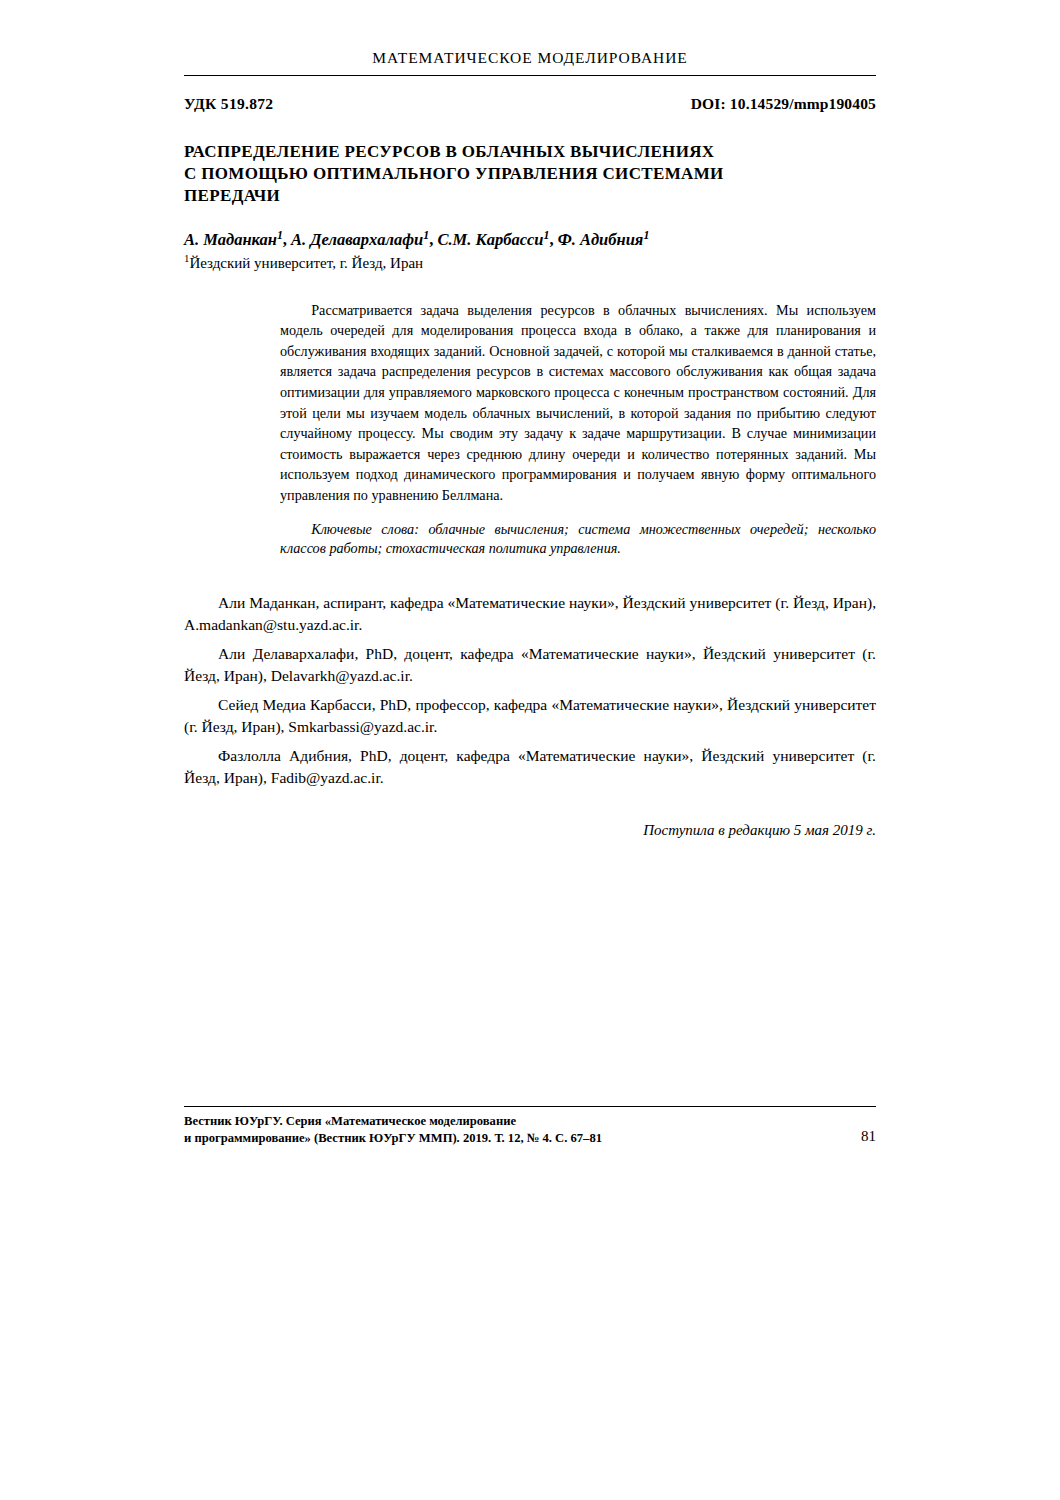МАТЕМАТИЧЕСКОЕ МОДЕЛИРОВАНИЕ
УДК 519.872 DOI: 10.14529/mmp190405
Распределение ресурсов в облачных вычислениях
с помощью оптимального управления системами
передачи
А. Маданкан1, А. Делаварxалафи1, С.М. Карбасси1, Ф. Адибния1
1Йездский университет, г. Йезд, Иран
Рассматривается задача выделения ресурсов в облачных вычислениях. Мы используем модель очередей для моделирования процесса входа в облако, а также для планирования и обслуживания входящих заданий. Основной задачей, с которой мы сталкиваемся в данной статье, является задача распределения ресурсов в системах массового обслуживания как общая задача оптимизации для управляемого марковского процесса с конечным пространством состояний. Для этой цели мы изучаем модель облачных вычислений, в которой задания по прибытию следуют случайному процессу. Мы сводим эту задачу к задаче маршрутизации. В случае минимизации стоимость выражается через среднюю длину очереди и количество потерянных заданий. Мы используем подход динамического программирования и получаем явную форму оптимального управления по уравнению Беллмана.
Ключевые слова: облачные вычисления; система множественных очередей; несколько классов работы; стохастическая политика управления.
Али Маданкан, аспирант, кафедра «Математические науки», Йездский университет (г. Йезд, Иран), A.madankan@stu.yazd.ac.ir.
Али Делаварxалафи, PhD, доцент, кафедра «Математические науки», Йездский университет (г. Йезд, Иран), Delavarkh@yazd.ac.ir.
Сейед Медиа Карбасси, PhD, профессор, кафедра «Математические науки», Йездский университет (г. Йезд, Иран), Smkarbassi@yazd.ac.ir.
Фазлолла Адибния, PhD, доцент, кафедра «Математические науки», Йездский университет (г. Йезд, Иран), Fadib@yazd.ac.ir.
Поступила в редакцию 5 мая 2019 г.
Вестник ЮУрГУ. Серия «Математическое моделирование
и программирование» (Вестник ЮУрГУ ММП). 2019. Т. 12, № 4. С. 67–81
81